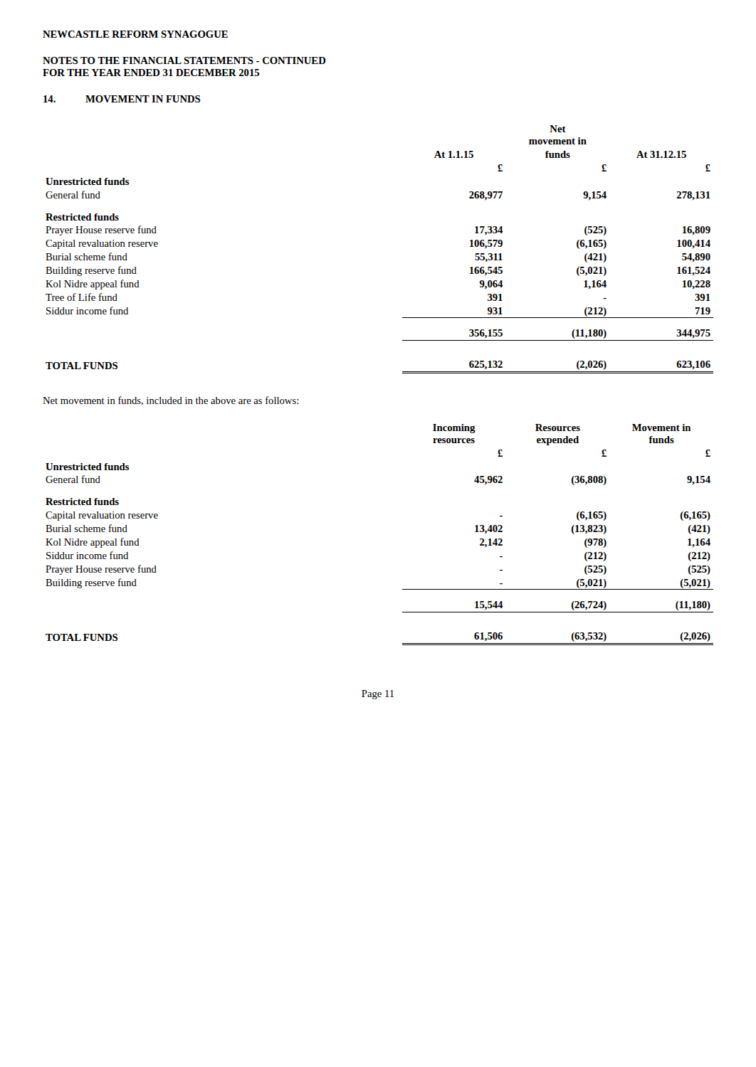NEWCASTLE REFORM SYNAGOGUE
NOTES TO THE FINANCIAL STATEMENTS - CONTINUED
FOR THE YEAR ENDED 31 DECEMBER 2015
14.
MOVEMENT IN FUNDS
| | | Net movement in | |
| | At 1.1.15 | funds | At 31.12.15 |
| | £ | £ | £ |
| Unrestricted funds | | | |
| General fund | 268,977 | 9,154 | 278,131 |
| Restricted funds | | | |
| Prayer House reserve fund | 17,334 | (525) | 16,809 |
| Capital revaluation reserve | 106,579 | (6,165) | 100,414 |
| Burial scheme fund | 55,311 | (421) | 54,890 |
| Building reserve fund | 166,545 | (5,021) | 161,524 |
| Kol Nidre appeal fund | 9,064 | 1,164 | 10,228 |
| Tree of Life fund | 391 | - | 391 |
| Siddur income fund | 931 | (212) | 719 |
| | 356,155 | (11,180) | 344,975 |
| TOTAL FUNDS | 625,132 | (2,026) | 623,106 |
Net movement in funds, included in the above are as follows:
| | Incoming resources | Resources expended | Movement in funds |
| | £ | £ | £ |
| Unrestricted funds | | | |
| General fund | 45,962 | (36,808) | 9,154 |
| Restricted funds | | | |
| Capital revaluation reserve | - | (6,165) | (6,165) |
| Burial scheme fund | 13,402 | (13,823) | (421) |
| Kol Nidre appeal fund | 2,142 | (978) | 1,164 |
| Siddur income fund | - | (212) | (212) |
| Prayer House reserve fund | - | (525) | (525) |
| Building reserve fund | - | (5,021) | (5,021) |
| | 15,544 | (26,724) | (11,180) |
| TOTAL FUNDS | 61,506 | (63,532) | (2,026) |
Page 11